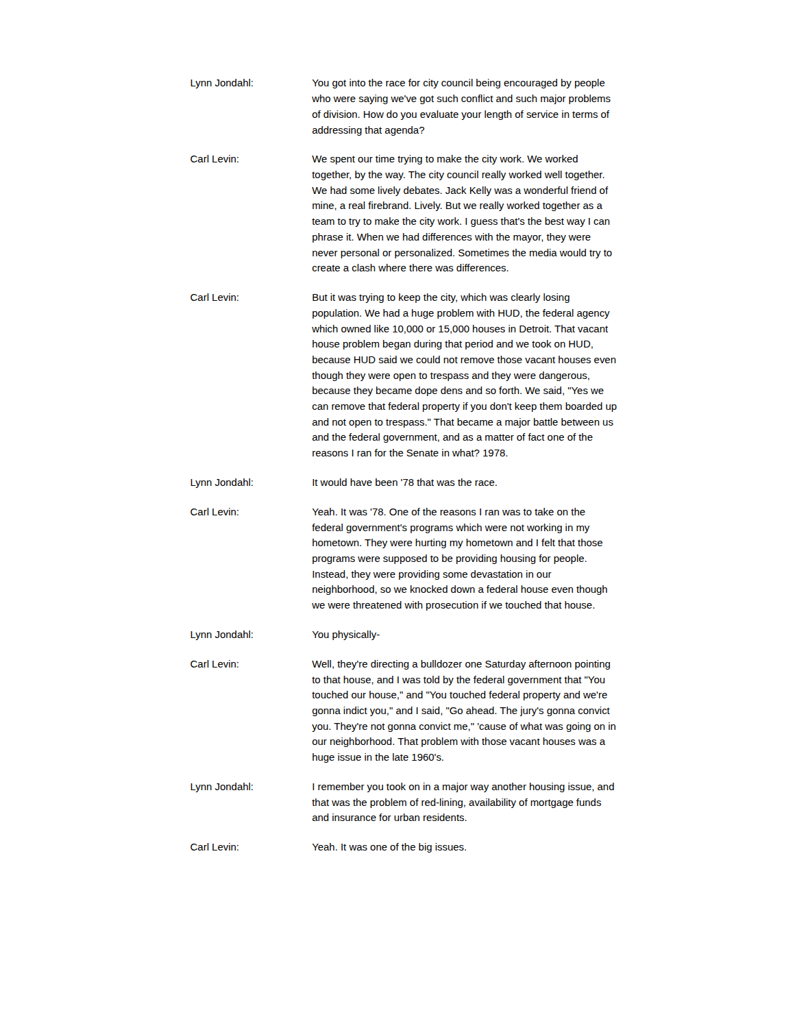| Lynn Jondahl: | You got into the race for city council being encouraged by people who were saying we've got such conflict and such major problems of division. How do you evaluate your length of service in terms of addressing that agenda? |
| Carl Levin: | We spent our time trying to make the city work. We worked together, by the way. The city council really worked well together. We had some lively debates. Jack Kelly was a wonderful friend of mine, a real firebrand. Lively. But we really worked together as a team to try to make the city work. I guess that's the best way I can phrase it. When we had differences with the mayor, they were never personal or personalized. Sometimes the media would try to create a clash where there was differences. |
| Carl Levin: | But it was trying to keep the city, which was clearly losing population. We had a huge problem with HUD, the federal agency which owned like 10,000 or 15,000 houses in Detroit. That vacant house problem began during that period and we took on HUD, because HUD said we could not remove those vacant houses even though they were open to trespass and they were dangerous, because they became dope dens and so forth. We said, "Yes we can remove that federal property if you don't keep them boarded up and not open to trespass." That became a major battle between us and the federal government, and as a matter of fact one of the reasons I ran for the Senate in what? 1978. |
| Lynn Jondahl: | It would have been '78 that was the race. |
| Carl Levin: | Yeah. It was '78. One of the reasons I ran was to take on the federal government's programs which were not working in my hometown. They were hurting my hometown and I felt that those programs were supposed to be providing housing for people. Instead, they were providing some devastation in our neighborhood, so we knocked down a federal house even though we were threatened with prosecution if we touched that house. |
| Lynn Jondahl: | You physically- |
| Carl Levin: | Well, they're directing a bulldozer one Saturday afternoon pointing to that house, and I was told by the federal government that "You touched our house," and "You touched federal property and we're gonna indict you," and I said, "Go ahead. The jury's gonna convict you. They're not gonna convict me," 'cause of what was going on in our neighborhood. That problem with those vacant houses was a huge issue in the late 1960's. |
| Lynn Jondahl: | I remember you took on in a major way another housing issue, and that was the problem of red-lining, availability of mortgage funds and insurance for urban residents. |
| Carl Levin: | Yeah. It was one of the big issues. |